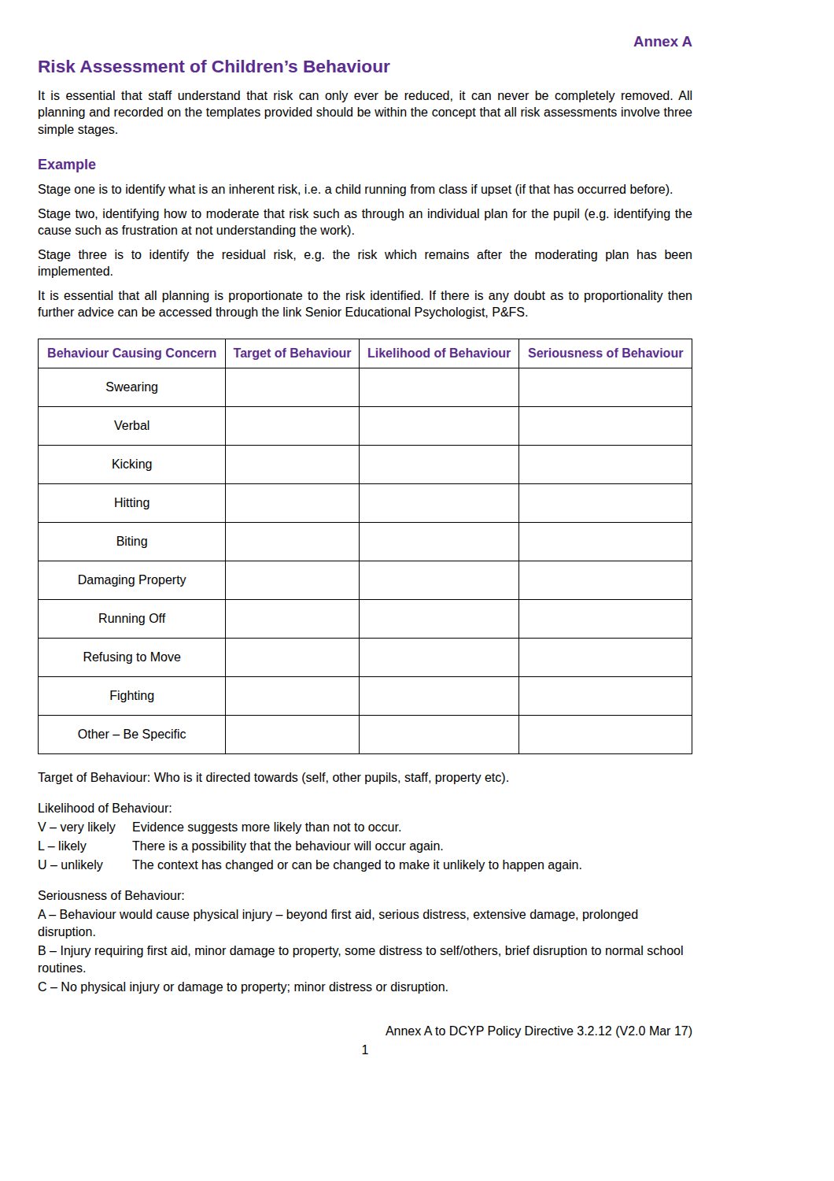Annex A
Risk Assessment of Children’s Behaviour
It is essential that staff understand that risk can only ever be reduced, it can never be completely removed. All planning and recorded on the templates provided should be within the concept that all risk assessments involve three simple stages.
Example
Stage one is to identify what is an inherent risk, i.e. a child running from class if upset (if that has occurred before).
Stage two, identifying how to moderate that risk such as through an individual plan for the pupil (e.g. identifying the cause such as frustration at not understanding the work).
Stage three is to identify the residual risk, e.g. the risk which remains after the moderating plan has been implemented.
It is essential that all planning is proportionate to the risk identified. If there is any doubt as to proportionality then further advice can be accessed through the link Senior Educational Psychologist, P&FS.
| Behaviour Causing Concern | Target of Behaviour | Likelihood of Behaviour | Seriousness of Behaviour |
| --- | --- | --- | --- |
| Swearing | | | |
| Verbal | | | |
| Kicking | | | |
| Hitting | | | |
| Biting | | | |
| Damaging Property | | | |
| Running Off | | | |
| Refusing to Move | | | |
| Fighting | | | |
| Other – Be Specific | | | |
Target of Behaviour: Who is it directed towards (self, other pupils, staff, property etc).
Likelihood of Behaviour:
V – very likely Evidence suggests more likely than not to occur.
L – likely There is a possibility that the behaviour will occur again.
U – unlikely The context has changed or can be changed to make it unlikely to happen again.
Seriousness of Behaviour:
A – Behaviour would cause physical injury – beyond first aid, serious distress, extensive damage, prolonged disruption.
B – Injury requiring first aid, minor damage to property, some distress to self/others, brief disruption to normal school routines.
C – No physical injury or damage to property; minor distress or disruption.
Annex A to DCYP Policy Directive 3.2.12 (V2.0 Mar 17)
1